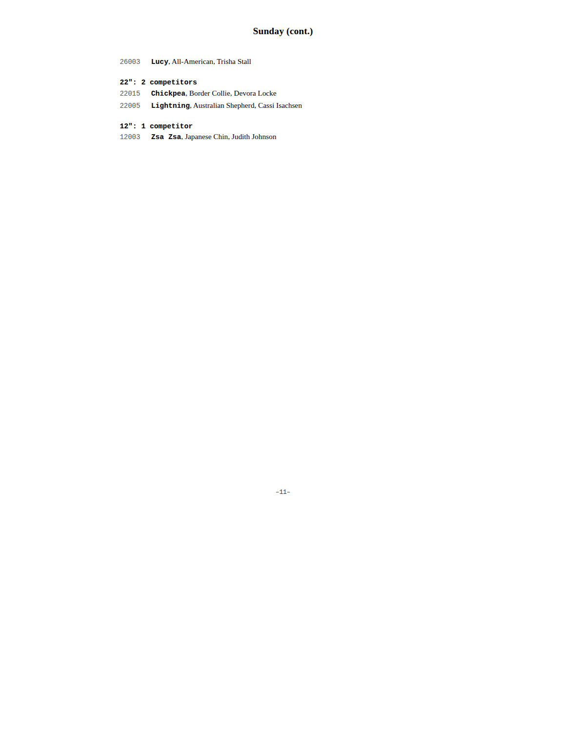Sunday (cont.)
26003 Lucy, All-American, Trisha Stall
22": 2 competitors
22015 Chickpea, Border Collie, Devora Locke
22005 Lightning, Australian Shepherd, Cassi Isachsen
12": 1 competitor
12003 Zsa Zsa, Japanese Chin, Judith Johnson
–11–